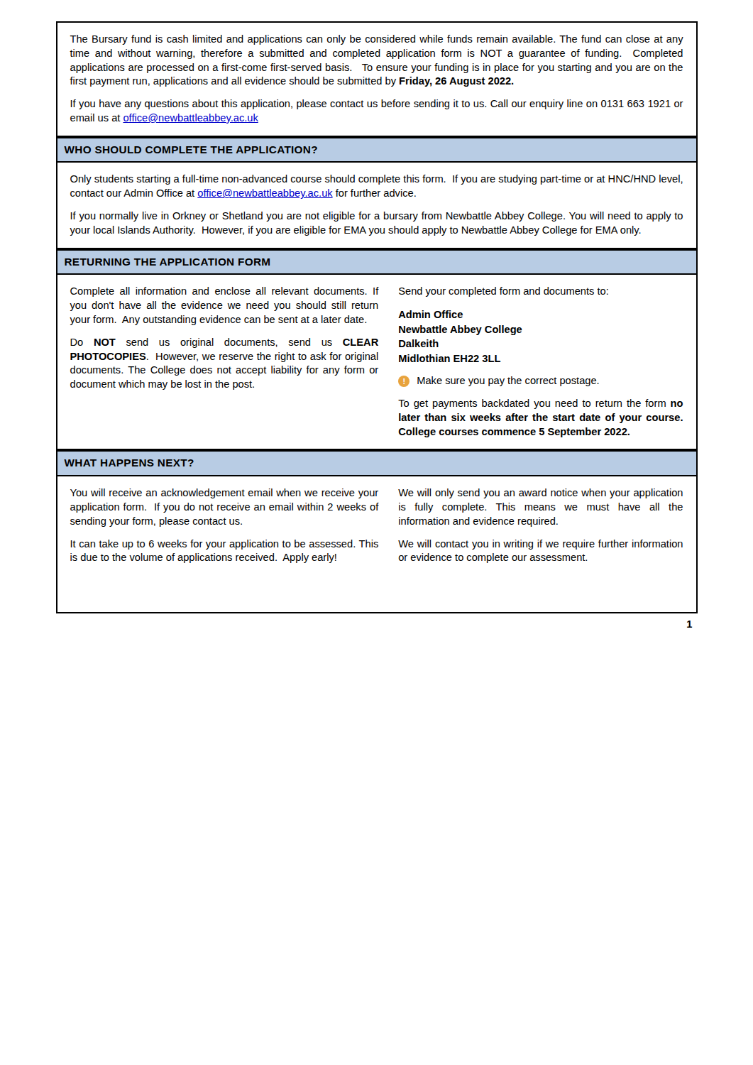The Bursary fund is cash limited and applications can only be considered while funds remain available. The fund can close at any time and without warning, therefore a submitted and completed application form is NOT a guarantee of funding. Completed applications are processed on a first-come first-served basis. To ensure your funding is in place for you starting and you are on the first payment run, applications and all evidence should be submitted by Friday, 26 August 2022.
If you have any questions about this application, please contact us before sending it to us. Call our enquiry line on 0131 663 1921 or email us at office@newbattleabbey.ac.uk
WHO SHOULD COMPLETE THE APPLICATION?
Only students starting a full-time non-advanced course should complete this form. If you are studying part-time or at HNC/HND level, contact our Admin Office at office@newbattleabbey.ac.uk for further advice.
If you normally live in Orkney or Shetland you are not eligible for a bursary from Newbattle Abbey College. You will need to apply to your local Islands Authority. However, if you are eligible for EMA you should apply to Newbattle Abbey College for EMA only.
RETURNING THE APPLICATION FORM
Complete all information and enclose all relevant documents. If you don't have all the evidence we need you should still return your form. Any outstanding evidence can be sent at a later date.
Do NOT send us original documents, send us CLEAR PHOTOCOPIES. However, we reserve the right to ask for original documents. The College does not accept liability for any form or document which may be lost in the post.
Send your completed form and documents to:
Admin Office
Newbattle Abbey College
Dalkeith
Midlothian EH22 3LL
!
Make sure you pay the correct postage.
To get payments backdated you need to return the form no later than six weeks after the start date of your course. College courses commence 5 September 2022.
WHAT HAPPENS NEXT?
You will receive an acknowledgement email when we receive your application form. If you do not receive an email within 2 weeks of sending your form, please contact us.
It can take up to 6 weeks for your application to be assessed. This is due to the volume of applications received. Apply early!
We will only send you an award notice when your application is fully complete. This means we must have all the information and evidence required.
We will contact you in writing if we require further information or evidence to complete our assessment.
1